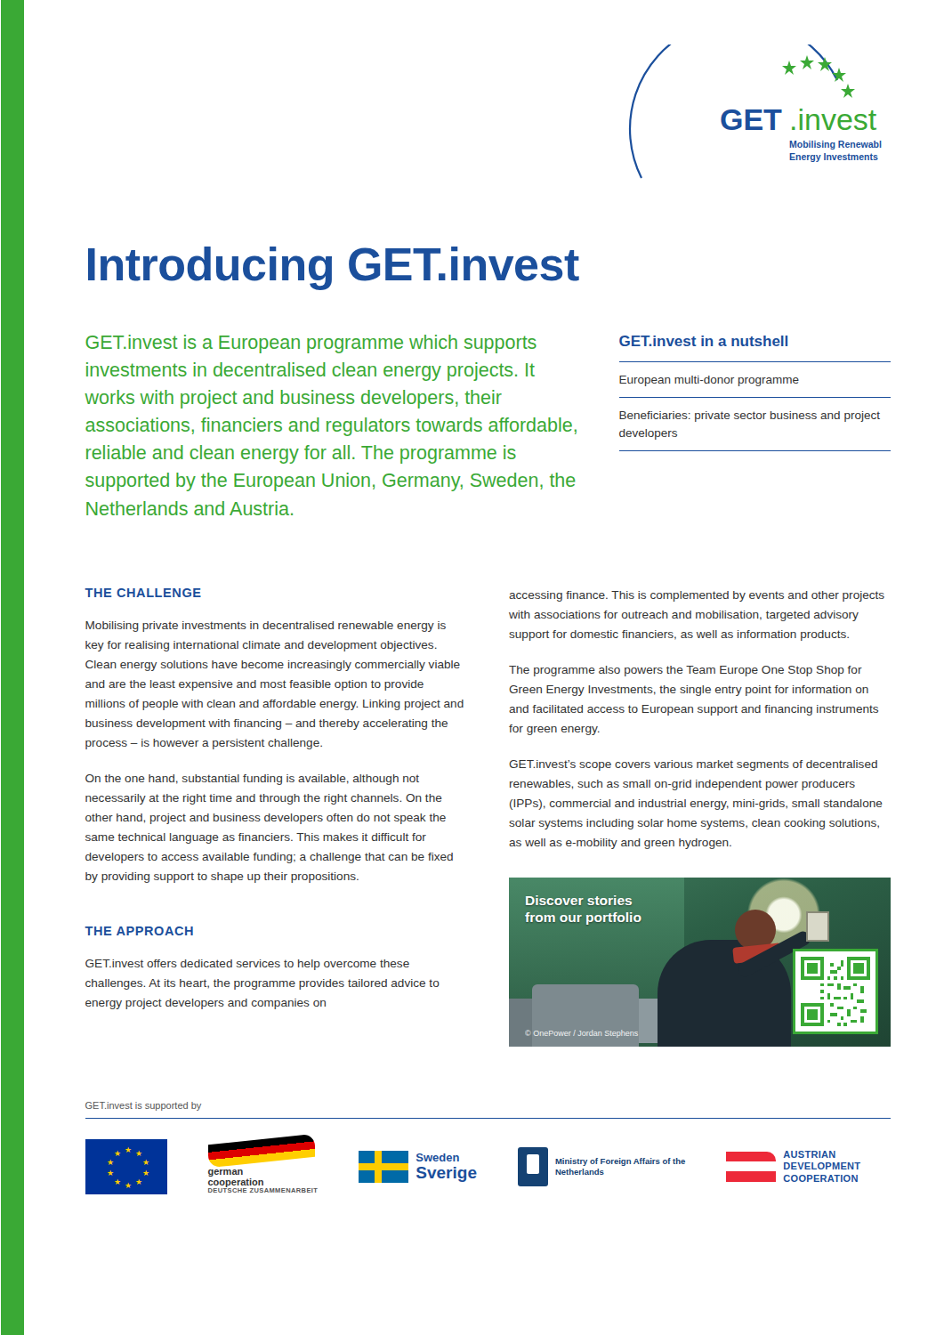GET .invest Mobilising Renewable Energy Investments
Introducing GET.invest
GET.invest is a European programme which supports investments in decentralised clean energy projects. It works with project and business developers, their associations, financiers and regulators towards affordable, reliable and clean energy for all. The programme is supported by the European Union, Germany, Sweden, the Netherlands and Austria.
GET.invest in a nutshell
European multi-donor programme
Beneficiaries: private sector business and project developers
The Challenge
Mobilising private investments in decentralised renewable energy is key for realising international climate and development objectives. Clean energy solutions have become increasingly commercially viable and are the least expensive and most feasible option to provide millions of people with clean and affordable energy. Linking project and business development with financing – and thereby accelerating the process – is however a persistent challenge.
On the one hand, substantial funding is available, although not necessarily at the right time and through the right channels. On the other hand, project and business developers often do not speak the same technical language as financiers. This makes it difficult for developers to access available funding; a challenge that can be fixed by providing support to shape up their propositions.
The Approach
GET.invest offers dedicated services to help overcome these challenges. At its heart, the programme provides tailored advice to energy project developers and companies on
accessing finance. This is complemented by events and other projects with associations for outreach and mobilisation, targeted advisory support for domestic financiers, as well as information products.
The programme also powers the Team Europe One Stop Shop for Green Energy Investments, the single entry point for information on and facilitated access to European support and financing instruments for green energy.
GET.invest’s scope covers various market segments of decentralised renewables, such as small on-grid independent power producers (IPPs), commercial and industrial energy, mini-grids, small standalone solar systems including solar home systems, clean cooking solutions, as well as e-mobility and green hydrogen.
Discover stories
from our portfolio
© OnePower / Jordan Stephens
GET.invest is supported by
★ ★ ★ ★ ★ ★ ★ ★ ★ ★
german
cooperation DEUTSCHE ZUSAMMENARBEIT
Sweden
Sverige
Ministry of Foreign Affairs of the
Netherlands
AUSTRIAN
DEVELOPMENT
COOPERATION